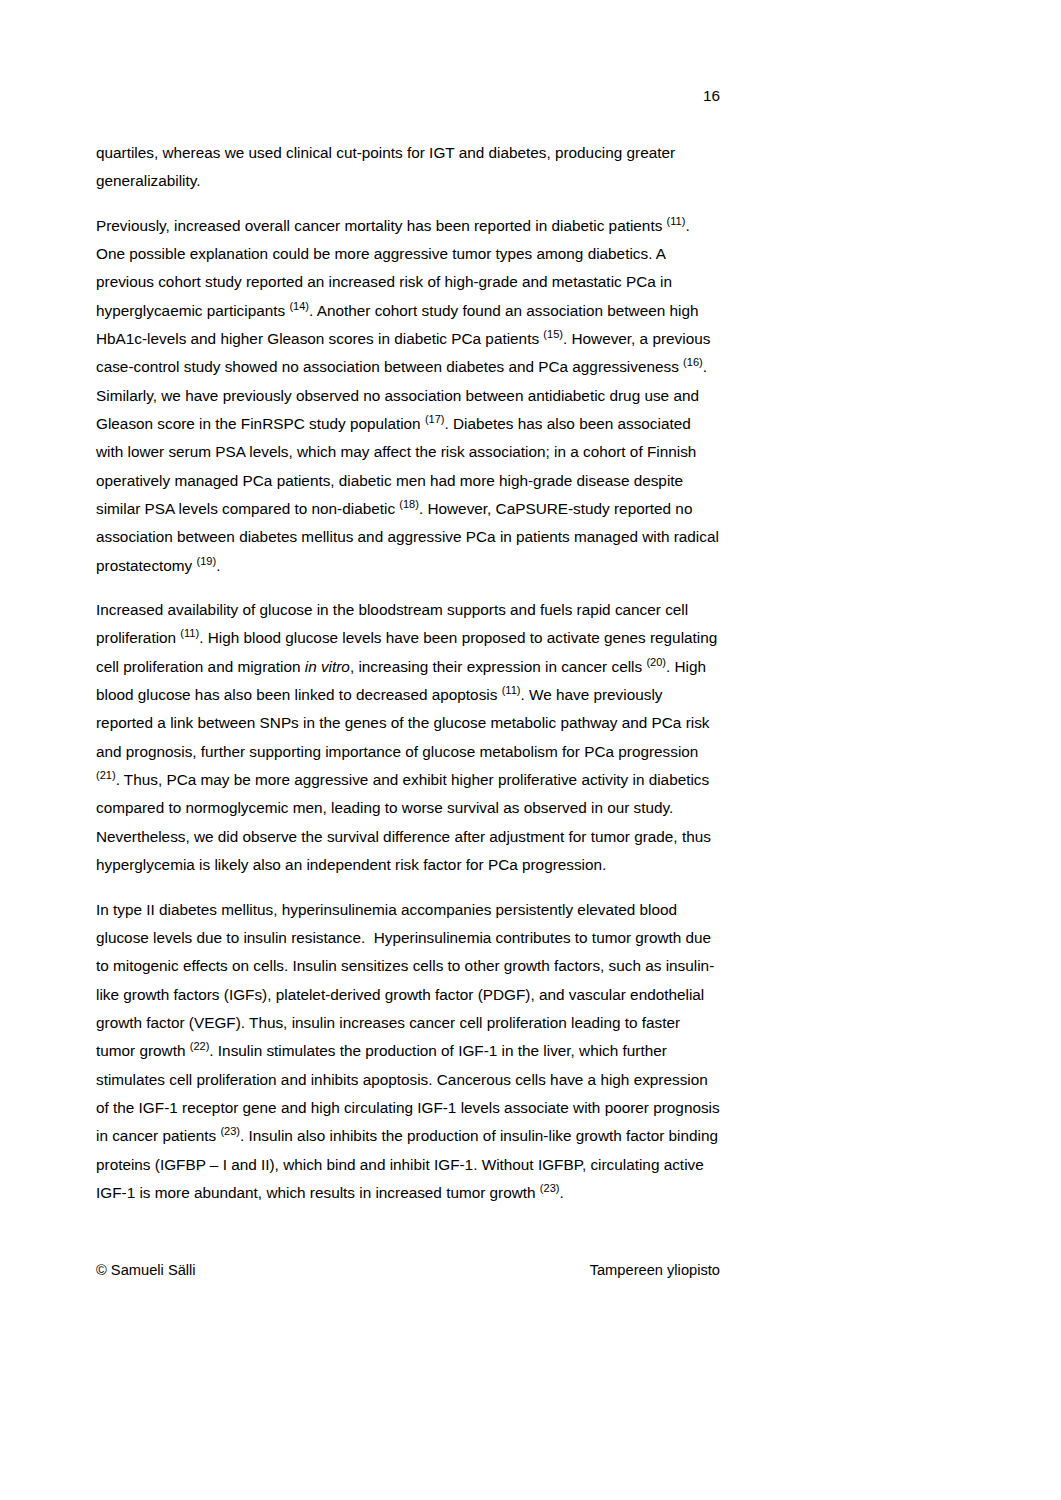16
quartiles, whereas we used clinical cut-points for IGT and diabetes, producing greater generalizability.
Previously, increased overall cancer mortality has been reported in diabetic patients (11). One possible explanation could be more aggressive tumor types among diabetics. A previous cohort study reported an increased risk of high-grade and metastatic PCa in hyperglycaemic participants (14). Another cohort study found an association between high HbA1c-levels and higher Gleason scores in diabetic PCa patients (15). However, a previous case-control study showed no association between diabetes and PCa aggressiveness (16). Similarly, we have previously observed no association between antidiabetic drug use and Gleason score in the FinRSPC study population (17). Diabetes has also been associated with lower serum PSA levels, which may affect the risk association; in a cohort of Finnish operatively managed PCa patients, diabetic men had more high-grade disease despite similar PSA levels compared to non-diabetic (18). However, CaPSURE-study reported no association between diabetes mellitus and aggressive PCa in patients managed with radical prostatectomy (19).
Increased availability of glucose in the bloodstream supports and fuels rapid cancer cell proliferation (11). High blood glucose levels have been proposed to activate genes regulating cell proliferation and migration in vitro, increasing their expression in cancer cells (20). High blood glucose has also been linked to decreased apoptosis (11). We have previously reported a link between SNPs in the genes of the glucose metabolic pathway and PCa risk and prognosis, further supporting importance of glucose metabolism for PCa progression (21). Thus, PCa may be more aggressive and exhibit higher proliferative activity in diabetics compared to normoglycemic men, leading to worse survival as observed in our study. Nevertheless, we did observe the survival difference after adjustment for tumor grade, thus hyperglycemia is likely also an independent risk factor for PCa progression.
In type II diabetes mellitus, hyperinsulinemia accompanies persistently elevated blood glucose levels due to insulin resistance. Hyperinsulinemia contributes to tumor growth due to mitogenic effects on cells. Insulin sensitizes cells to other growth factors, such as insulin-like growth factors (IGFs), platelet-derived growth factor (PDGF), and vascular endothelial growth factor (VEGF). Thus, insulin increases cancer cell proliferation leading to faster tumor growth (22). Insulin stimulates the production of IGF-1 in the liver, which further stimulates cell proliferation and inhibits apoptosis. Cancerous cells have a high expression of the IGF-1 receptor gene and high circulating IGF-1 levels associate with poorer prognosis in cancer patients (23). Insulin also inhibits the production of insulin-like growth factor binding proteins (IGFBP – I and II), which bind and inhibit IGF-1. Without IGFBP, circulating active IGF-1 is more abundant, which results in increased tumor growth (23).
© Samueli Sälli Tampereen yliopisto